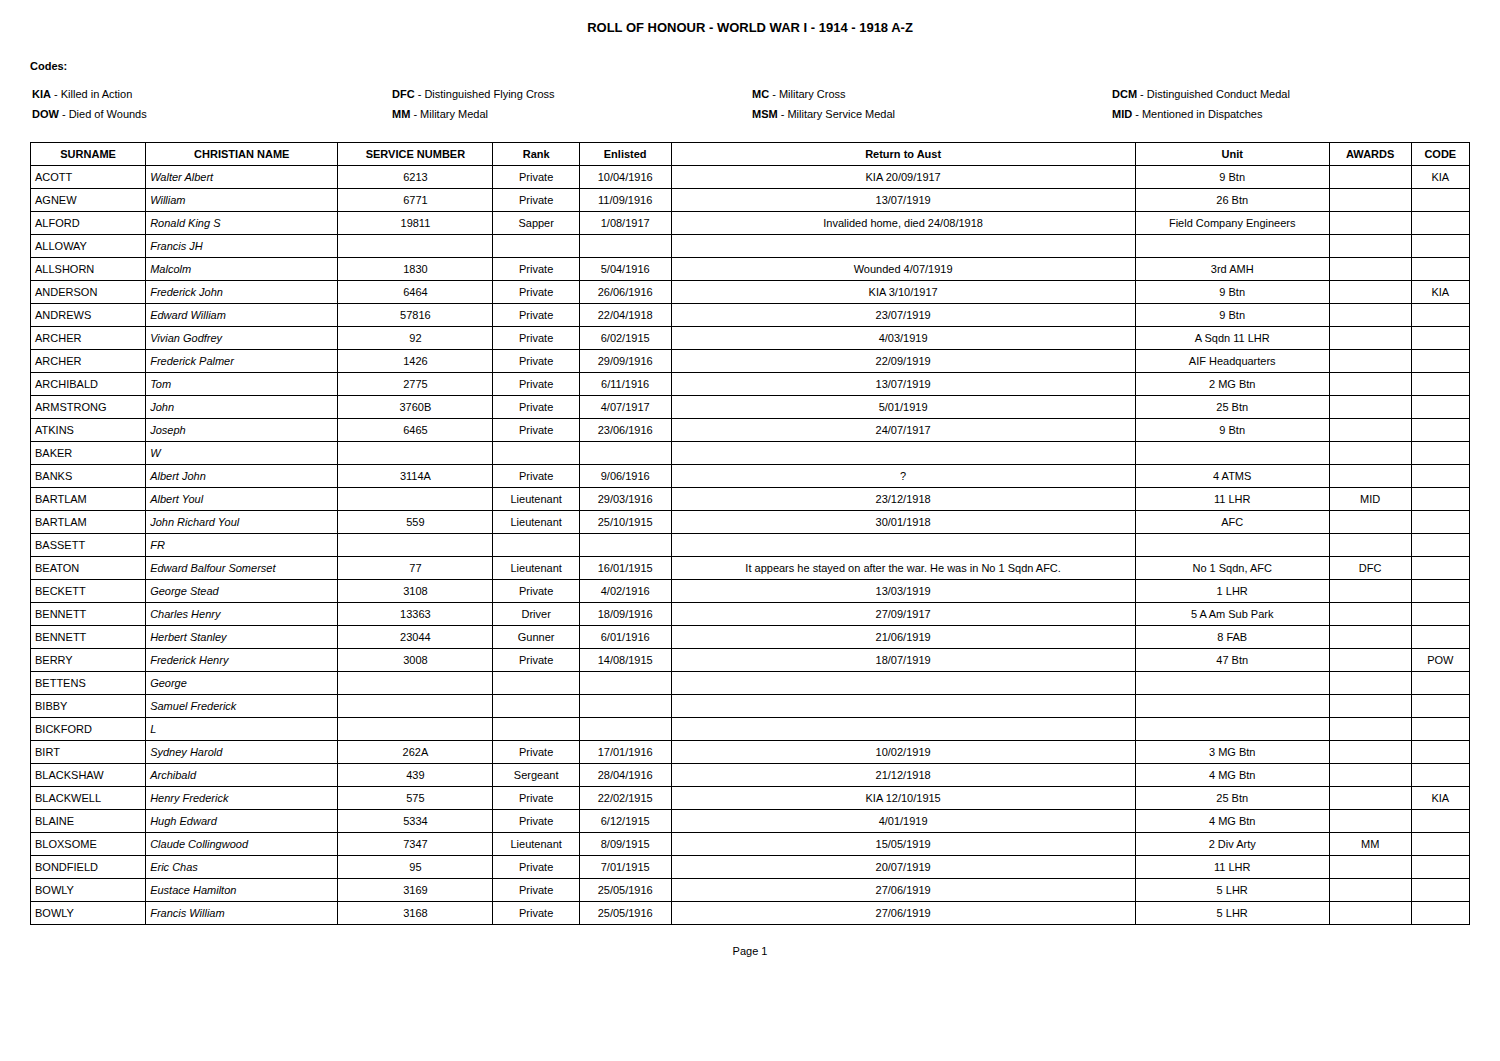ROLL OF HONOUR - WORLD WAR I - 1914 - 1918 A-Z
Codes:
| KIA - Killed in Action | DFC - Distinguished Flying Cross | MC - Military Cross | DCM - Distinguished Conduct Medal |
| DOW - Died of Wounds | MM - Military Medal | MSM - Military Service Medal | MID - Mentioned in Dispatches |
| SURNAME | CHRISTIAN NAME | SERVICE NUMBER | Rank | Enlisted | Return to Aust | Unit | AWARDS | CODE |
| --- | --- | --- | --- | --- | --- | --- | --- | --- |
| ACOTT | Walter Albert | 6213 | Private | 10/04/1916 | KIA 20/09/1917 | 9 Btn | | KIA |
| AGNEW | William | 6771 | Private | 11/09/1916 | 13/07/1919 | 26 Btn | | |
| ALFORD | Ronald King S | 19811 | Sapper | 1/08/1917 | Invalided home, died 24/08/1918 | Field Company Engineers | | |
| ALLOWAY | Francis JH | | | | | | | |
| ALLSHORN | Malcolm | 1830 | Private | 5/04/1916 | Wounded 4/07/1919 | 3rd AMH | | |
| ANDERSON | Frederick John | 6464 | Private | 26/06/1916 | KIA 3/10/1917 | 9 Btn | | KIA |
| ANDREWS | Edward William | 57816 | Private | 22/04/1918 | 23/07/1919 | 9 Btn | | |
| ARCHER | Vivian Godfrey | 92 | Private | 6/02/1915 | 4/03/1919 | A Sqdn 11 LHR | | |
| ARCHER | Frederick Palmer | 1426 | Private | 29/09/1916 | 22/09/1919 | AIF Headquarters | | |
| ARCHIBALD | Tom | 2775 | Private | 6/11/1916 | 13/07/1919 | 2 MG Btn | | |
| ARMSTRONG | John | 3760B | Private | 4/07/1917 | 5/01/1919 | 25 Btn | | |
| ATKINS | Joseph | 6465 | Private | 23/06/1916 | 24/07/1917 | 9 Btn | | |
| BAKER | W | | | | | | | |
| BANKS | Albert John | 3114A | Private | 9/06/1916 | ? | 4 ATMS | | |
| BARTLAM | Albert Youl | | Lieutenant | 29/03/1916 | 23/12/1918 | 11 LHR | MID | |
| BARTLAM | John Richard Youl | 559 | Lieutenant | 25/10/1915 | 30/01/1918 | AFC | | |
| BASSETT | FR | | | | | | | |
| BEATON | Edward Balfour Somerset | 77 | Lieutenant | 16/01/1915 | It appears he stayed on after the war. He was in No 1 Sqdn AFC. | No 1 Sqdn, AFC | DFC | |
| BECKETT | George Stead | 3108 | Private | 4/02/1916 | 13/03/1919 | 1 LHR | | |
| BENNETT | Charles Henry | 13363 | Driver | 18/09/1916 | 27/09/1917 | 5 A Am Sub Park | | |
| BENNETT | Herbert Stanley | 23044 | Gunner | 6/01/1916 | 21/06/1919 | 8 FAB | | |
| BERRY | Frederick Henry | 3008 | Private | 14/08/1915 | 18/07/1919 | 47 Btn | | POW |
| BETTENS | George | | | | | | | |
| BIBBY | Samuel Frederick | | | | | | | |
| BICKFORD | L | | | | | | | |
| BIRT | Sydney Harold | 262A | Private | 17/01/1916 | 10/02/1919 | 3 MG Btn | | |
| BLACKSHAW | Archibald | 439 | Sergeant | 28/04/1916 | 21/12/1918 | 4 MG Btn | | |
| BLACKWELL | Henry Frederick | 575 | Private | 22/02/1915 | KIA 12/10/1915 | 25 Btn | | KIA |
| BLAINE | Hugh Edward | 5334 | Private | 6/12/1915 | 4/01/1919 | 4 MG Btn | | |
| BLOXSOME | Claude Collingwood | 7347 | Lieutenant | 8/09/1915 | 15/05/1919 | 2 Div Arty | MM | |
| BONDFIELD | Eric Chas | 95 | Private | 7/01/1915 | 20/07/1919 | 11 LHR | | |
| BOWLY | Eustace Hamilton | 3169 | Private | 25/05/1916 | 27/06/1919 | 5 LHR | | |
| BOWLY | Francis William | 3168 | Private | 25/05/1916 | 27/06/1919 | 5 LHR | | |
Page 1